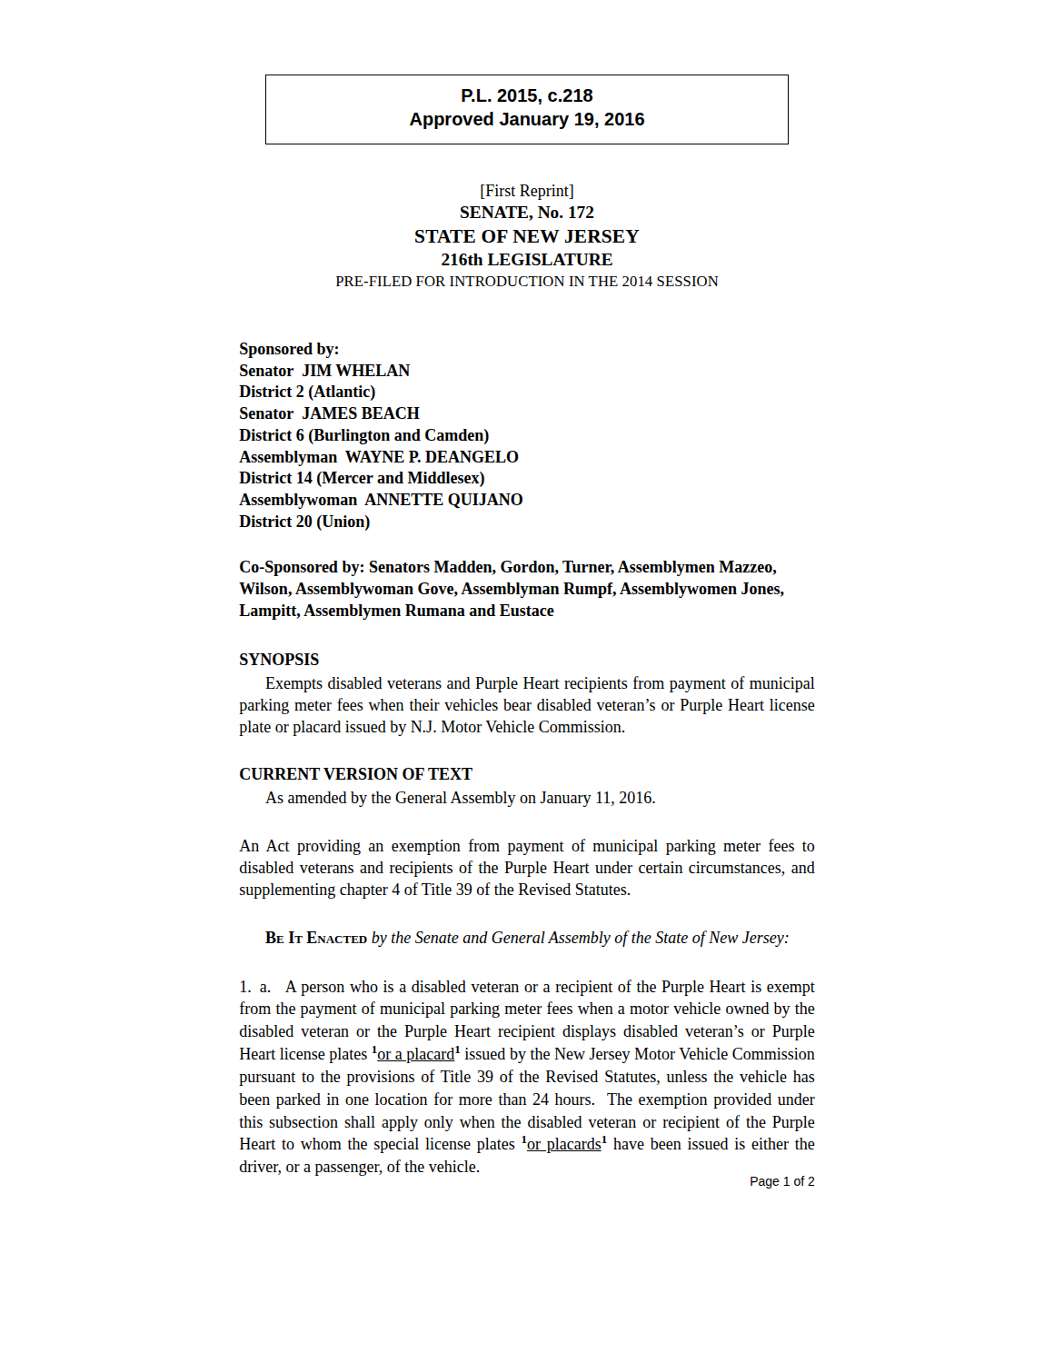P.L. 2015, c.218 Approved January 19, 2016
[First Reprint]
SENATE, No. 172
STATE OF NEW JERSEY
216th LEGISLATURE
PRE-FILED FOR INTRODUCTION IN THE 2014 SESSION
Sponsored by: Senator JIM WHELAN District 2 (Atlantic) Senator JAMES BEACH District 6 (Burlington and Camden) Assemblyman WAYNE P. DEANGELO District 14 (Mercer and Middlesex) Assemblywoman ANNETTE QUIJANO District 20 (Union)
Co-Sponsored by: Senators Madden, Gordon, Turner, Assemblymen Mazzeo, Wilson, Assemblywoman Gove, Assemblyman Rumpf, Assemblywomen Jones, Lampitt, Assemblymen Rumana and Eustace
SYNOPSIS
Exempts disabled veterans and Purple Heart recipients from payment of municipal parking meter fees when their vehicles bear disabled veteran’s or Purple Heart license plate or placard issued by N.J. Motor Vehicle Commission.
CURRENT VERSION OF TEXT
As amended by the General Assembly on January 11, 2016.
An Act providing an exemption from payment of municipal parking meter fees to disabled veterans and recipients of the Purple Heart under certain circumstances, and supplementing chapter 4 of Title 39 of the Revised Statutes.
Be It Enacted by the Senate and General Assembly of the State of New Jersey:
1. a. A person who is a disabled veteran or a recipient of the Purple Heart is exempt from the payment of municipal parking meter fees when a motor vehicle owned by the disabled veteran or the Purple Heart recipient displays disabled veteran’s or Purple Heart license plates 1or a placard1 issued by the New Jersey Motor Vehicle Commission pursuant to the provisions of Title 39 of the Revised Statutes, unless the vehicle has been parked in one location for more than 24 hours. The exemption provided under this subsection shall apply only when the disabled veteran or recipient of the Purple Heart to whom the special license plates 1or placards1 have been issued is either the driver, or a passenger, of the vehicle.
Page 1 of 2